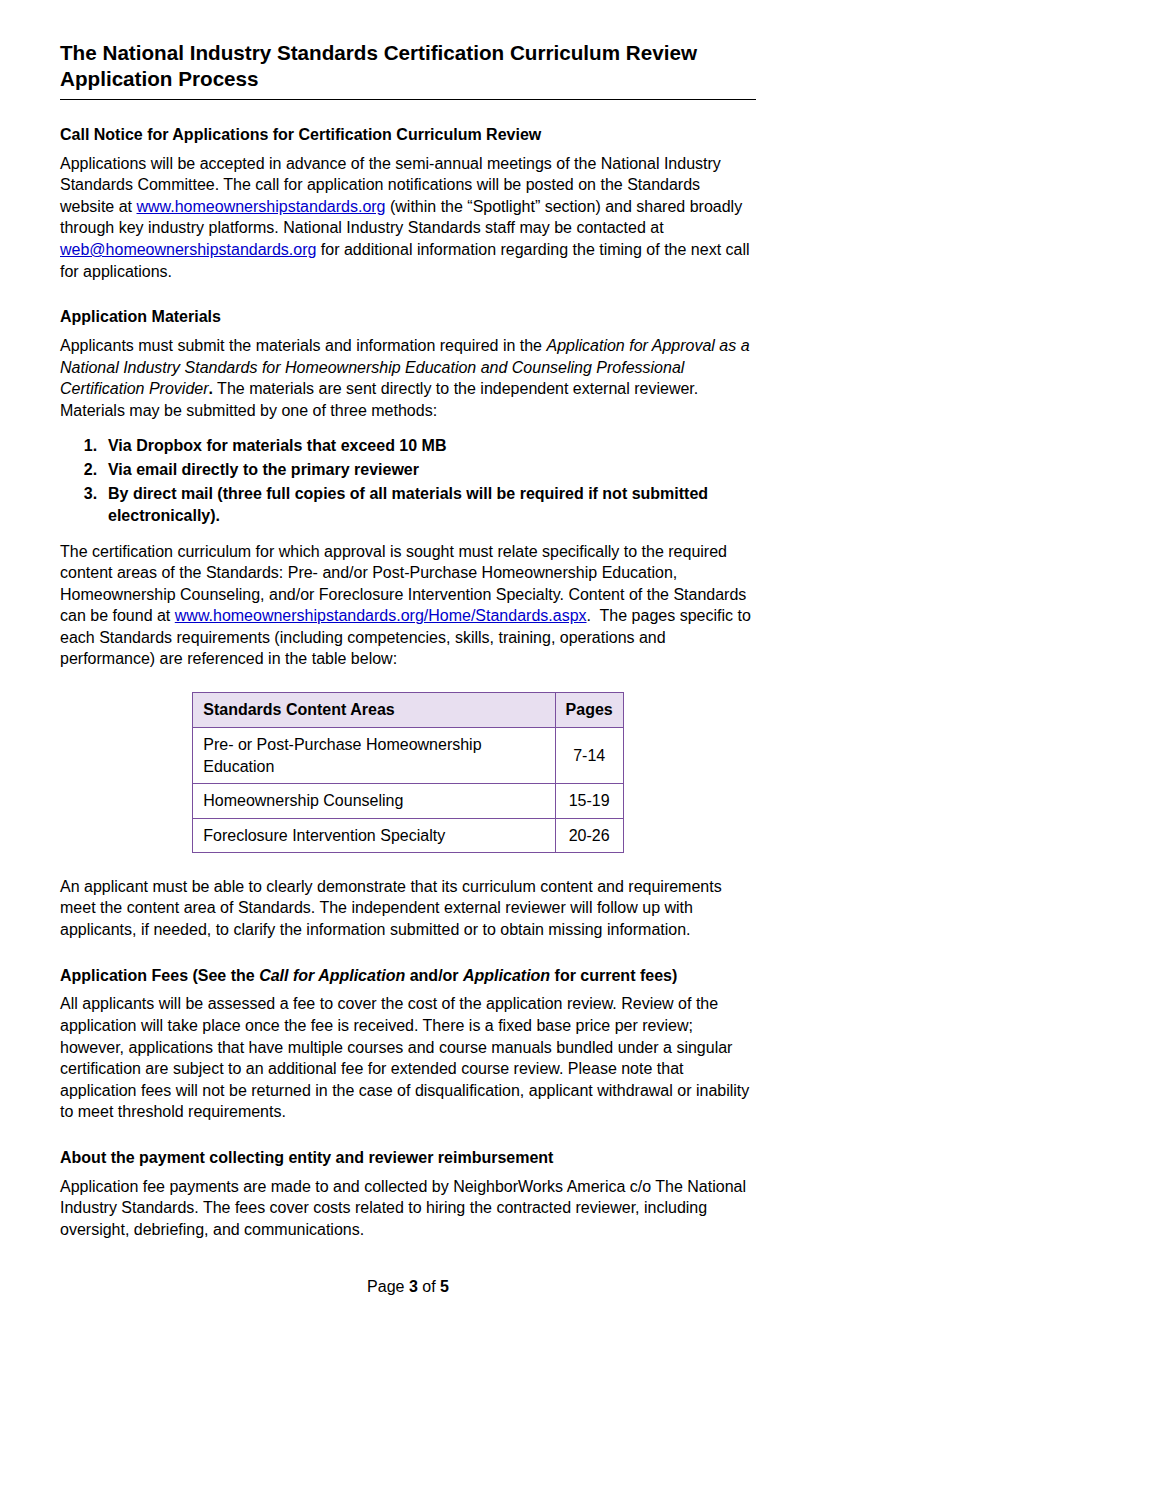The National Industry Standards Certification Curriculum Review Application Process
Call Notice for Applications for Certification Curriculum Review
Applications will be accepted in advance of the semi-annual meetings of the National Industry Standards Committee. The call for application notifications will be posted on the Standards website at www.homeownershipstandards.org (within the “Spotlight” section) and shared broadly through key industry platforms. National Industry Standards staff may be contacted at web@homeownershipstandards.org for additional information regarding the timing of the next call for applications.
Application Materials
Applicants must submit the materials and information required in the Application for Approval as a National Industry Standards for Homeownership Education and Counseling Professional Certification Provider. The materials are sent directly to the independent external reviewer. Materials may be submitted by one of three methods:
Via Dropbox for materials that exceed 10 MB
Via email directly to the primary reviewer
By direct mail (three full copies of all materials will be required if not submitted electronically).
The certification curriculum for which approval is sought must relate specifically to the required content areas of the Standards: Pre- and/or Post-Purchase Homeownership Education, Homeownership Counseling, and/or Foreclosure Intervention Specialty. Content of the Standards can be found at www.homeownershipstandards.org/Home/Standards.aspx. The pages specific to each Standards requirements (including competencies, skills, training, operations and performance) are referenced in the table below:
| Standards Content Areas | Pages |
| --- | --- |
| Pre- or Post-Purchase Homeownership Education | 7-14 |
| Homeownership Counseling | 15-19 |
| Foreclosure Intervention Specialty | 20-26 |
An applicant must be able to clearly demonstrate that its curriculum content and requirements meet the content area of Standards. The independent external reviewer will follow up with applicants, if needed, to clarify the information submitted or to obtain missing information.
Application Fees (See the Call for Application and/or Application for current fees)
All applicants will be assessed a fee to cover the cost of the application review. Review of the application will take place once the fee is received. There is a fixed base price per review; however, applications that have multiple courses and course manuals bundled under a singular certification are subject to an additional fee for extended course review. Please note that application fees will not be returned in the case of disqualification, applicant withdrawal or inability to meet threshold requirements.
About the payment collecting entity and reviewer reimbursement
Application fee payments are made to and collected by NeighborWorks America c/o The National Industry Standards. The fees cover costs related to hiring the contracted reviewer, including oversight, debriefing, and communications.
Page 3 of 5